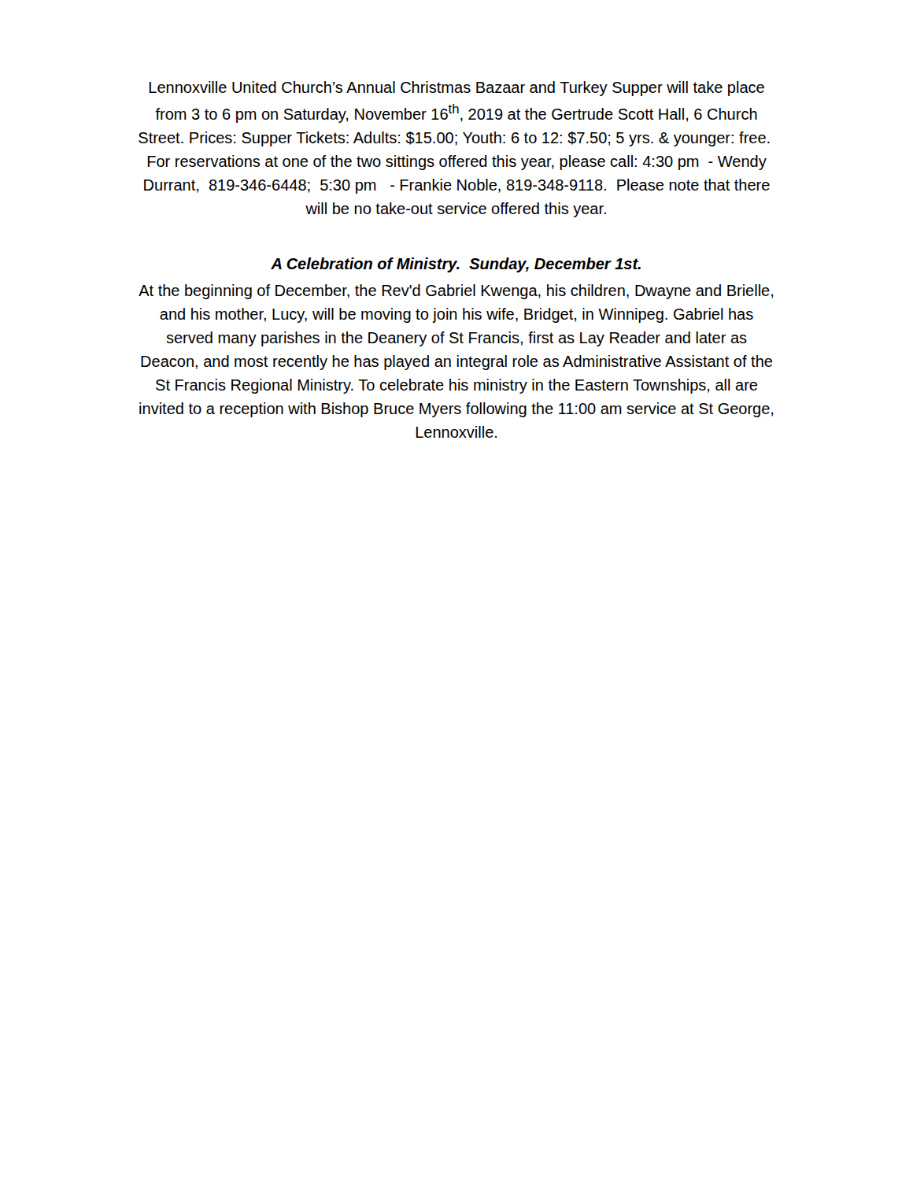Lennoxville United Church’s Annual Christmas Bazaar and Turkey Supper will take place from 3 to 6 pm on Saturday, November 16th, 2019 at the Gertrude Scott Hall, 6 Church Street. Prices: Supper Tickets: Adults: $15.00; Youth: 6 to 12: $7.50; 5 yrs. & younger: free. For reservations at one of the two sittings offered this year, please call: 4:30 pm - Wendy Durrant, 819-346-6448; 5:30 pm - Frankie Noble, 819-348-9118. Please note that there will be no take-out service offered this year.
A Celebration of Ministry. Sunday, December 1st.
At the beginning of December, the Rev'd Gabriel Kwenga, his children, Dwayne and Brielle, and his mother, Lucy, will be moving to join his wife, Bridget, in Winnipeg. Gabriel has served many parishes in the Deanery of St Francis, first as Lay Reader and later as Deacon, and most recently he has played an integral role as Administrative Assistant of the St Francis Regional Ministry. To celebrate his ministry in the Eastern Townships, all are invited to a reception with Bishop Bruce Myers following the 11:00 am service at St George, Lennoxville.